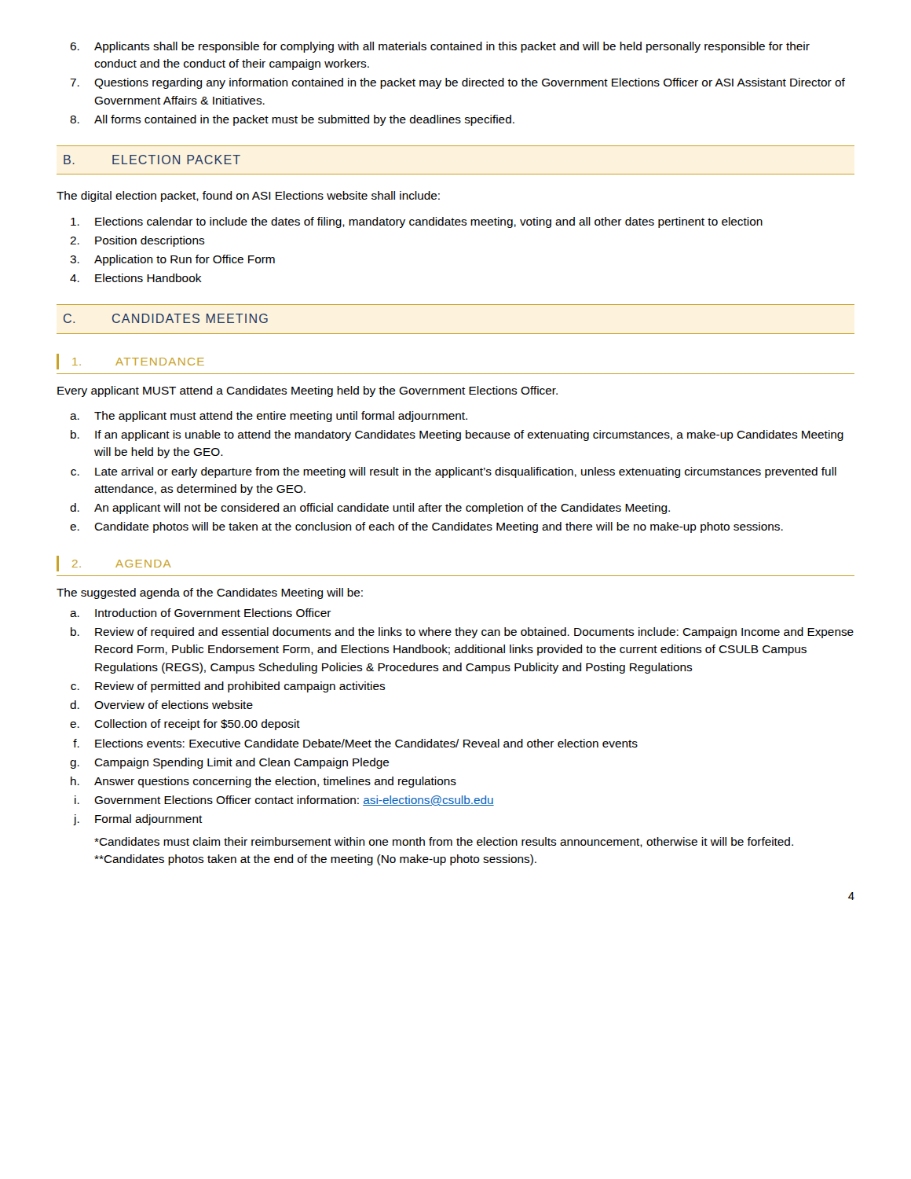Applicants shall be responsible for complying with all materials contained in this packet and will be held personally responsible for their conduct and the conduct of their campaign workers.
Questions regarding any information contained in the packet may be directed to the Government Elections Officer or ASI Assistant Director of Government Affairs & Initiatives.
All forms contained in the packet must be submitted by the deadlines specified.
B.
ELECTION PACKET
The digital election packet, found on ASI Elections website shall include:
Elections calendar to include the dates of filing, mandatory candidates meeting, voting and all other dates pertinent to election
Position descriptions
Application to Run for Office Form
Elections Handbook
C.
CANDIDATES MEETING
1.
ATTENDANCE
Every applicant MUST attend a Candidates Meeting held by the Government Elections Officer.
The applicant must attend the entire meeting until formal adjournment.
If an applicant is unable to attend the mandatory Candidates Meeting because of extenuating circumstances, a make-up Candidates Meeting will be held by the GEO.
Late arrival or early departure from the meeting will result in the applicant’s disqualification, unless extenuating circumstances prevented full attendance, as determined by the GEO.
An applicant will not be considered an official candidate until after the completion of the Candidates Meeting.
Candidate photos will be taken at the conclusion of each of the Candidates Meeting and there will be no make-up photo sessions.
2.
AGENDA
The suggested agenda of the Candidates Meeting will be:
Introduction of Government Elections Officer
Review of required and essential documents and the links to where they can be obtained. Documents include: Campaign Income and Expense Record Form, Public Endorsement Form, and Elections Handbook; additional links provided to the current editions of CSULB Campus Regulations (REGS), Campus Scheduling Policies & Procedures and Campus Publicity and Posting Regulations
Review of permitted and prohibited campaign activities
Overview of elections website
Collection of receipt for $50.00 deposit
Elections events: Executive Candidate Debate/Meet the Candidates/ Reveal and other election events
Campaign Spending Limit and Clean Campaign Pledge
Answer questions concerning the election, timelines and regulations
Government Elections Officer contact information: asi-elections@csulb.edu
Formal adjournment
*Candidates must claim their reimbursement within one month from the election results announcement, otherwise it will be forfeited.
**Candidates photos taken at the end of the meeting (No make-up photo sessions).
4